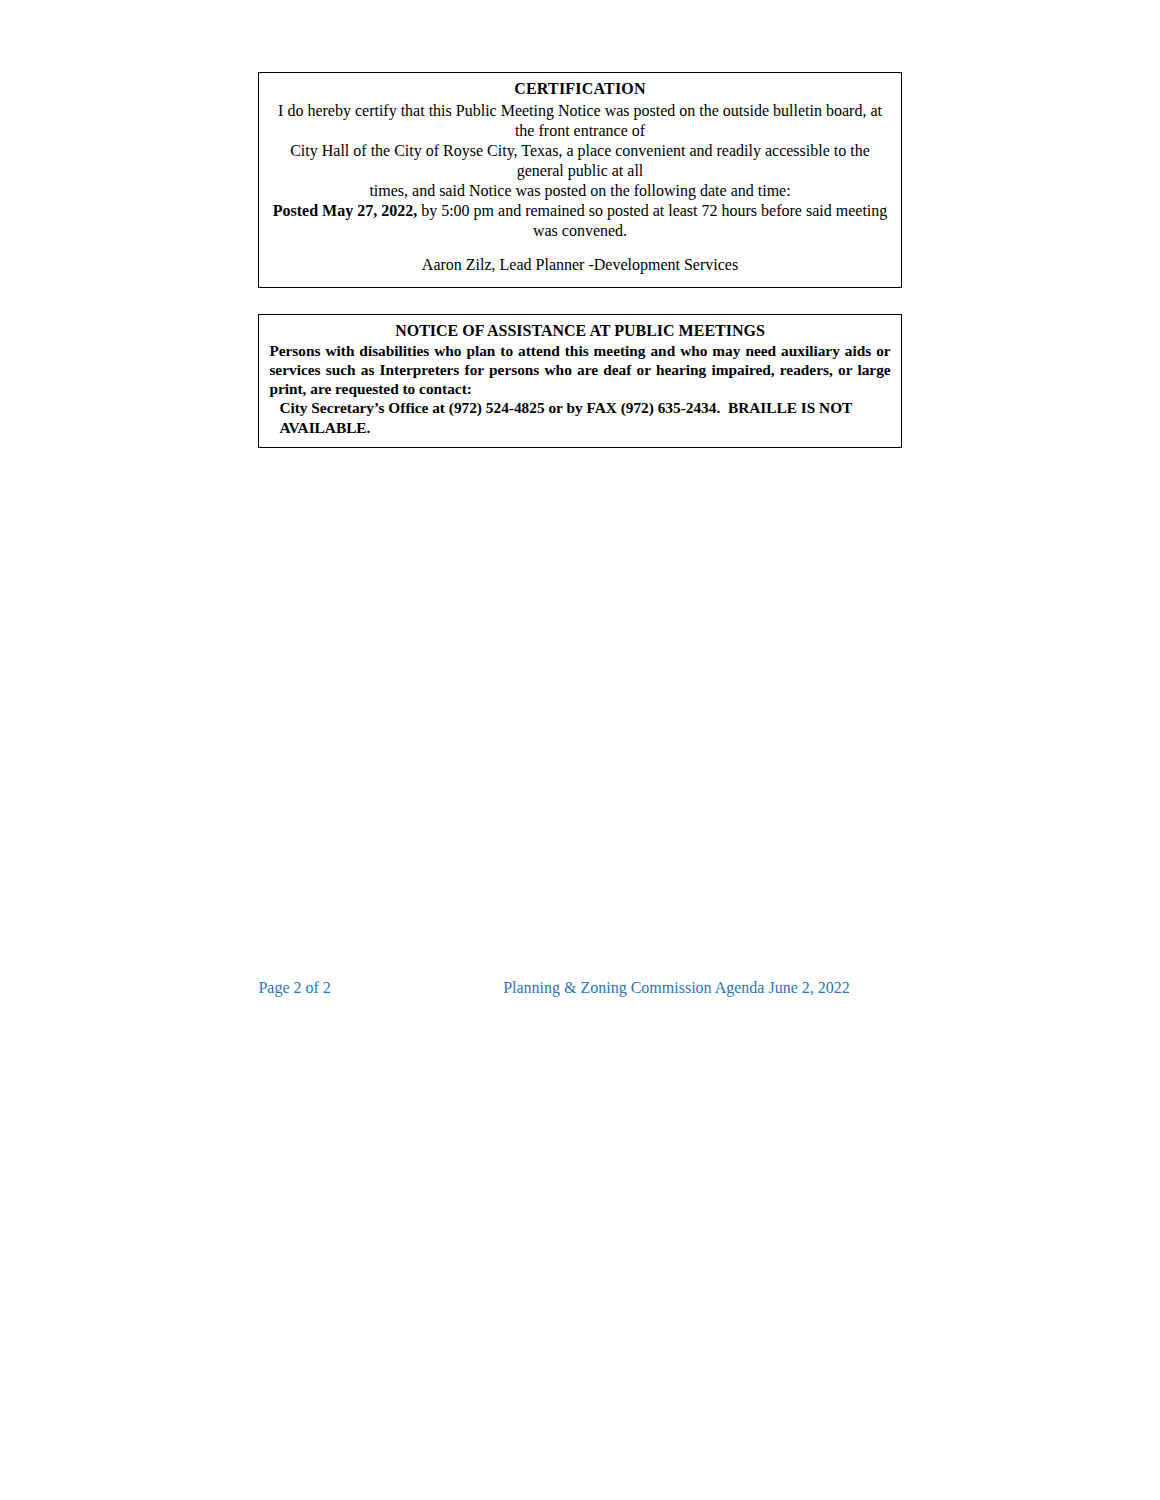CERTIFICATION
I do hereby certify that this Public Meeting Notice was posted on the outside bulletin board, at the front entrance of
City Hall of the City of Royse City, Texas, a place convenient and readily accessible to the general public at all
times, and said Notice was posted on the following date and time:
Posted May 27, 2022, by 5:00 pm and remained so posted at least 72 hours before said meeting was convened.
Aaron Zilz, Lead Planner -Development Services
NOTICE OF ASSISTANCE AT PUBLIC MEETINGS
Persons with disabilities who plan to attend this meeting and who may need auxiliary aids or services such as Interpreters for persons who are deaf or hearing impaired, readers, or large print, are requested to contact:
City Secretary’s Office at (972) 524-4825 or by FAX (972) 635-2434. BRAILLE IS NOT AVAILABLE.
Page 2 of 2
Planning & Zoning Commission Agenda June 2, 2022